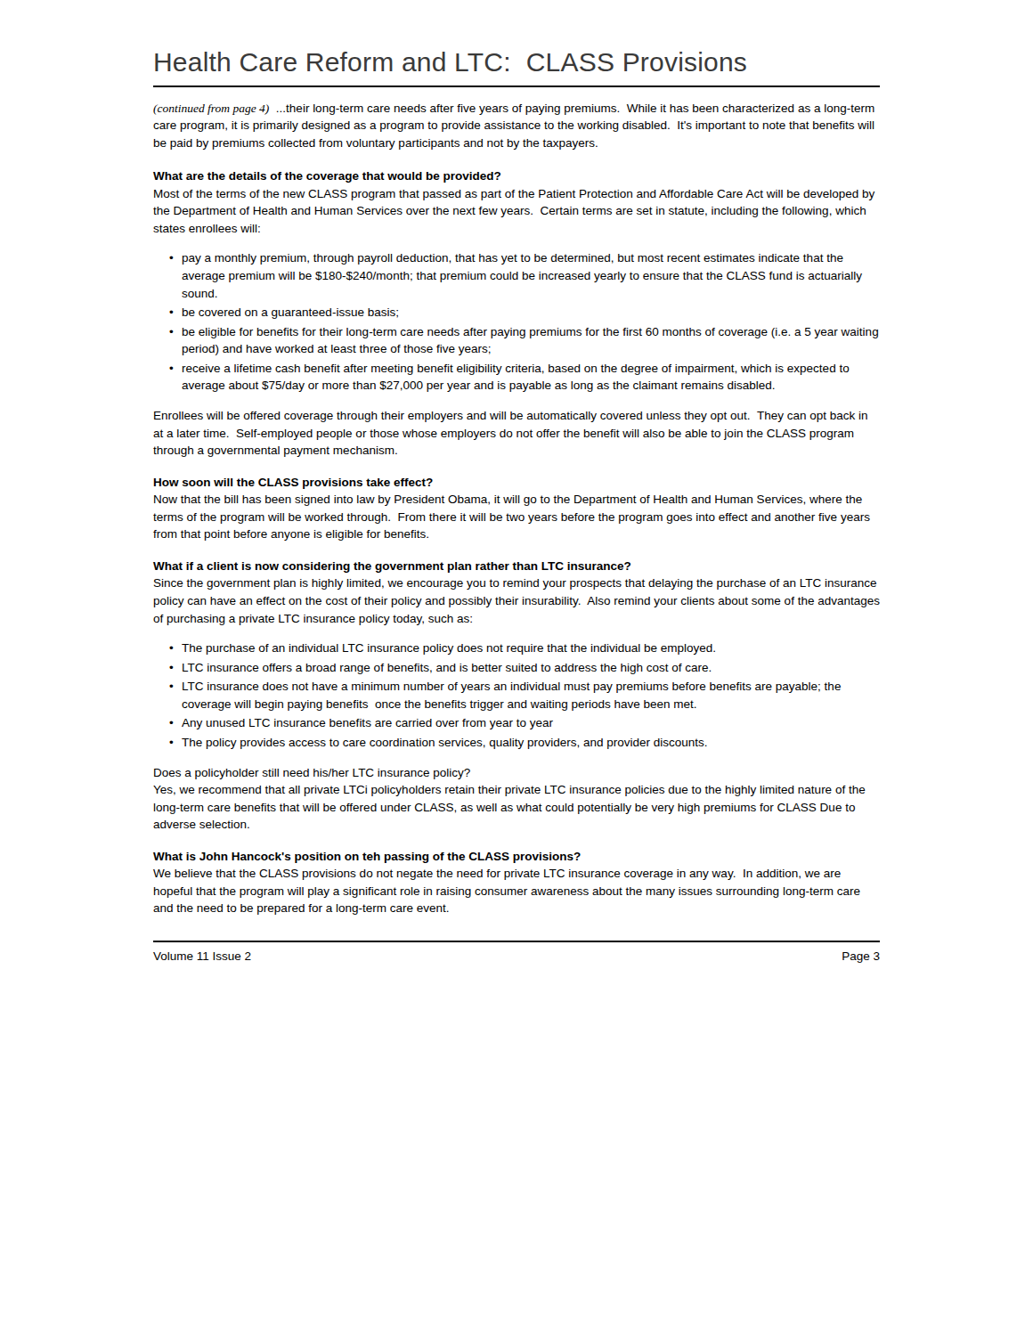Health Care Reform and LTC: CLASS Provisions
(continued from page 4) ...their long-term care needs after five years of paying premiums. While it has been characterized as a long-term care program, it is primarily designed as a program to provide assistance to the working disabled. It's important to note that benefits will be paid by premiums collected from voluntary participants and not by the taxpayers.
What are the details of the coverage that would be provided?
Most of the terms of the new CLASS program that passed as part of the Patient Protection and Affordable Care Act will be developed by the Department of Health and Human Services over the next few years. Certain terms are set in statute, including the following, which states enrollees will:
pay a monthly premium, through payroll deduction, that has yet to be determined, but most recent estimates indicate that the average premium will be $180-$240/month; that premium could be increased yearly to ensure that the CLASS fund is actuarially sound.
be covered on a guaranteed-issue basis;
be eligible for benefits for their long-term care needs after paying premiums for the first 60 months of coverage (i.e. a 5 year waiting period) and have worked at least three of those five years;
receive a lifetime cash benefit after meeting benefit eligibility criteria, based on the degree of impairment, which is expected to average about $75/day or more than $27,000 per year and is payable as long as the claimant remains disabled.
Enrollees will be offered coverage through their employers and will be automatically covered unless they opt out. They can opt back in at a later time. Self-employed people or those whose employers do not offer the benefit will also be able to join the CLASS program through a governmental payment mechanism.
How soon will the CLASS provisions take effect?
Now that the bill has been signed into law by President Obama, it will go to the Department of Health and Human Services, where the terms of the program will be worked through. From there it will be two years before the program goes into effect and another five years from that point before anyone is eligible for benefits.
What if a client is now considering the government plan rather than LTC insurance?
Since the government plan is highly limited, we encourage you to remind your prospects that delaying the purchase of an LTC insurance policy can have an effect on the cost of their policy and possibly their insurability. Also remind your clients about some of the advantages of purchasing a private LTC insurance policy today, such as:
The purchase of an individual LTC insurance policy does not require that the individual be employed.
LTC insurance offers a broad range of benefits, and is better suited to address the high cost of care.
LTC insurance does not have a minimum number of years an individual must pay premiums before benefits are payable; the coverage will begin paying benefits once the benefits trigger and waiting periods have been met.
Any unused LTC insurance benefits are carried over from year to year
The policy provides access to care coordination services, quality providers, and provider discounts.
Does a policyholder still need his/her LTC insurance policy?
Yes, we recommend that all private LTCi policyholders retain their private LTC insurance policies due to the highly limited nature of the long-term care benefits that will be offered under CLASS, as well as what could potentially be very high premiums for CLASS Due to adverse selection.
What is John Hancock's position on teh passing of the CLASS provisions?
We believe that the CLASS provisions do not negate the need for private LTC insurance coverage in any way. In addition, we are hopeful that the program will play a significant role in raising consumer awareness about the many issues surrounding long-term care and the need to be prepared for a long-term care event.
Volume 11 Issue 2 Page 3